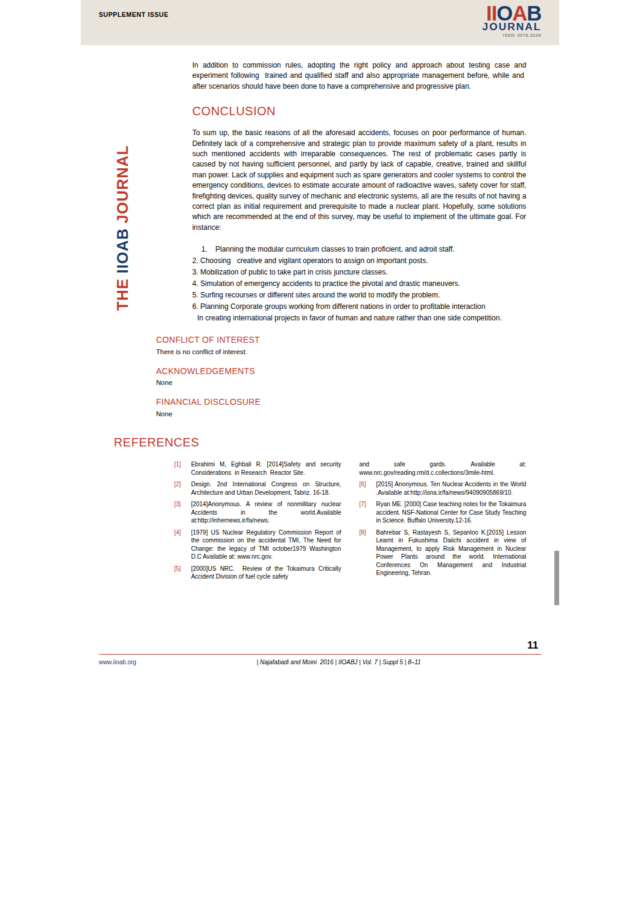SUPPLEMENT ISSUE
IIOAB
JOURNAL
ISSN: 0976-3104
THE IIOAB JOURNAL
In addition to commission rules, adopting the right policy and approach about testing case and experiment following trained and qualified staff and also appropriate management before, while and after scenarios should have been done to have a comprehensive and progressive plan.
CONCLUSION
To sum up, the basic reasons of all the aforesaid accidents, focuses on poor performance of human. Definitely lack of a comprehensive and strategic plan to provide maximum safety of a plant, results in such mentioned accidents with irreparable consequences. The rest of problematic cases partly is caused by not having sufficient personnel, and partly by lack of capable, creative, trained and skillful man power. Lack of supplies and equipment such as spare generators and cooler systems to control the emergency conditions, devices to estimate accurate amount of radioactive waves, safety cover for staff, firefighting devices, quality survey of mechanic and electronic systems, all are the results of not having a correct plan as initial requirement and prerequisite to made a nuclear plant. Hopefully, some solutions which are recommended at the end of this survey, may be useful to implement of the ultimate goal. For instance:
1. Planning the modular curriculum classes to train proficient, and adroit staff.
2. Choosing creative and vigilant operators to assign on important posts.
3. Mobilization of public to take part in crisis juncture classes.
4. Simulation of emergency accidents to practice the pivotal and drastic maneuvers.
5. Surfing recourses or different sites around the world to modify the problem.
6. Planning Corporate groups working from different nations in order to profitable interaction
In creating international projects in favor of human and nature rather than one side competition.
CONFLICT OF INTEREST
There is no conflict of interest.
ACKNOWLEDGEMENTS
None
FINANCIAL DISCLOSURE
None
REFERENCES
[1]
Ebrahimi M, Eghbali R. [2014]Safety and security Considerations in Research Reactor Site.
[2]
Design. 2nd International Congress on Structure, Architecture and Urban Development, Tabriz. 16-18.
[3]
[2014]Anonymous. A review of nonmilitary nuclear Accidents in the world.Available at:http://inhernews.ir/fa/news.
[4]
[1979] US Nuclear Regulatory Commission Report of the commission on the accidental TMI, The Need for Change: the legacy of TMI october1979 Washington D.C Available at: www.nrc.gov.
[5]
[2000]US NRC. Review of the Tokaimura Critically Accident Division of fuel cycle safety
and safe gards. Available at: www.nrc.gov/reading.rm/d.c.collections/3mile-html.
[6]
[2015] Anonymous. Ten Nuclear Accidents in the World .Available at:http://isna.ir/fa/news/94090905869/10.
[7]
Ryan ME. [2000] Case teaching notes for the Tokaimura accident. NSF-National Center for Case Study Teaching in Science. Buffalo University.12-16.
[8]
Bahrebar S, Rastayesh S, Sepanloo K.[2015] Lesson Learnt in Fukushima Daiichi accident in view of Management, to apply Risk Management in Nuclear Power Plants around the world. International Conferences On Management and Industrial Engineering, Tehran.
11
www.iioab.org
| Najafabadi and Moini 2016 | IIOABJ | Vol. 7 | Suppl 5 | 8–11